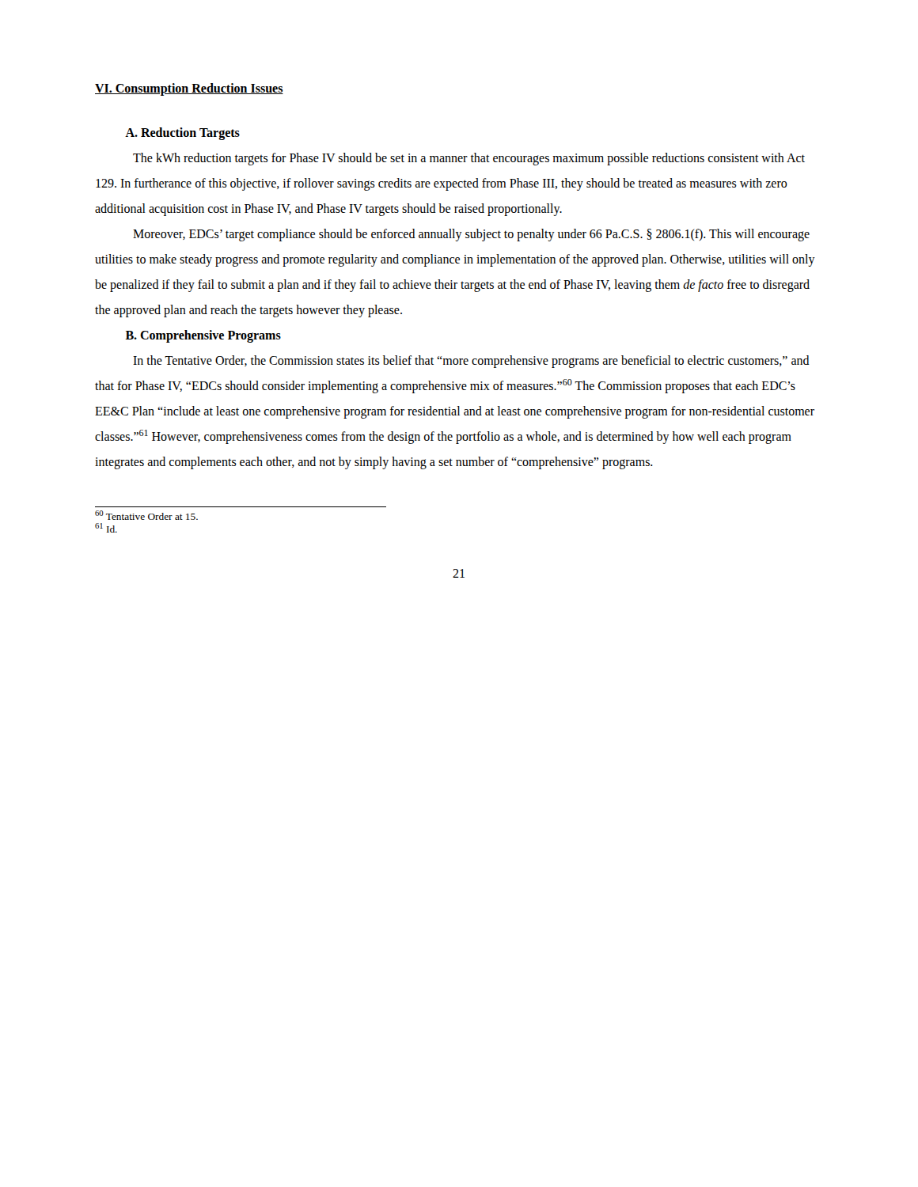VI. Consumption Reduction Issues
A. Reduction Targets
The kWh reduction targets for Phase IV should be set in a manner that encourages maximum possible reductions consistent with Act 129. In furtherance of this objective, if rollover savings credits are expected from Phase III, they should be treated as measures with zero additional acquisition cost in Phase IV, and Phase IV targets should be raised proportionally.
Moreover, EDCs’ target compliance should be enforced annually subject to penalty under 66 Pa.C.S. § 2806.1(f). This will encourage utilities to make steady progress and promote regularity and compliance in implementation of the approved plan. Otherwise, utilities will only be penalized if they fail to submit a plan and if they fail to achieve their targets at the end of Phase IV, leaving them de facto free to disregard the approved plan and reach the targets however they please.
B. Comprehensive Programs
In the Tentative Order, the Commission states its belief that “more comprehensive programs are beneficial to electric customers,” and that for Phase IV, “EDCs should consider implementing a comprehensive mix of measures.”60 The Commission proposes that each EDC’s EE&C Plan “include at least one comprehensive program for residential and at least one comprehensive program for non-residential customer classes.”61 However, comprehensiveness comes from the design of the portfolio as a whole, and is determined by how well each program integrates and complements each other, and not by simply having a set number of “comprehensive” programs.
60 Tentative Order at 15.
61 Id.
21